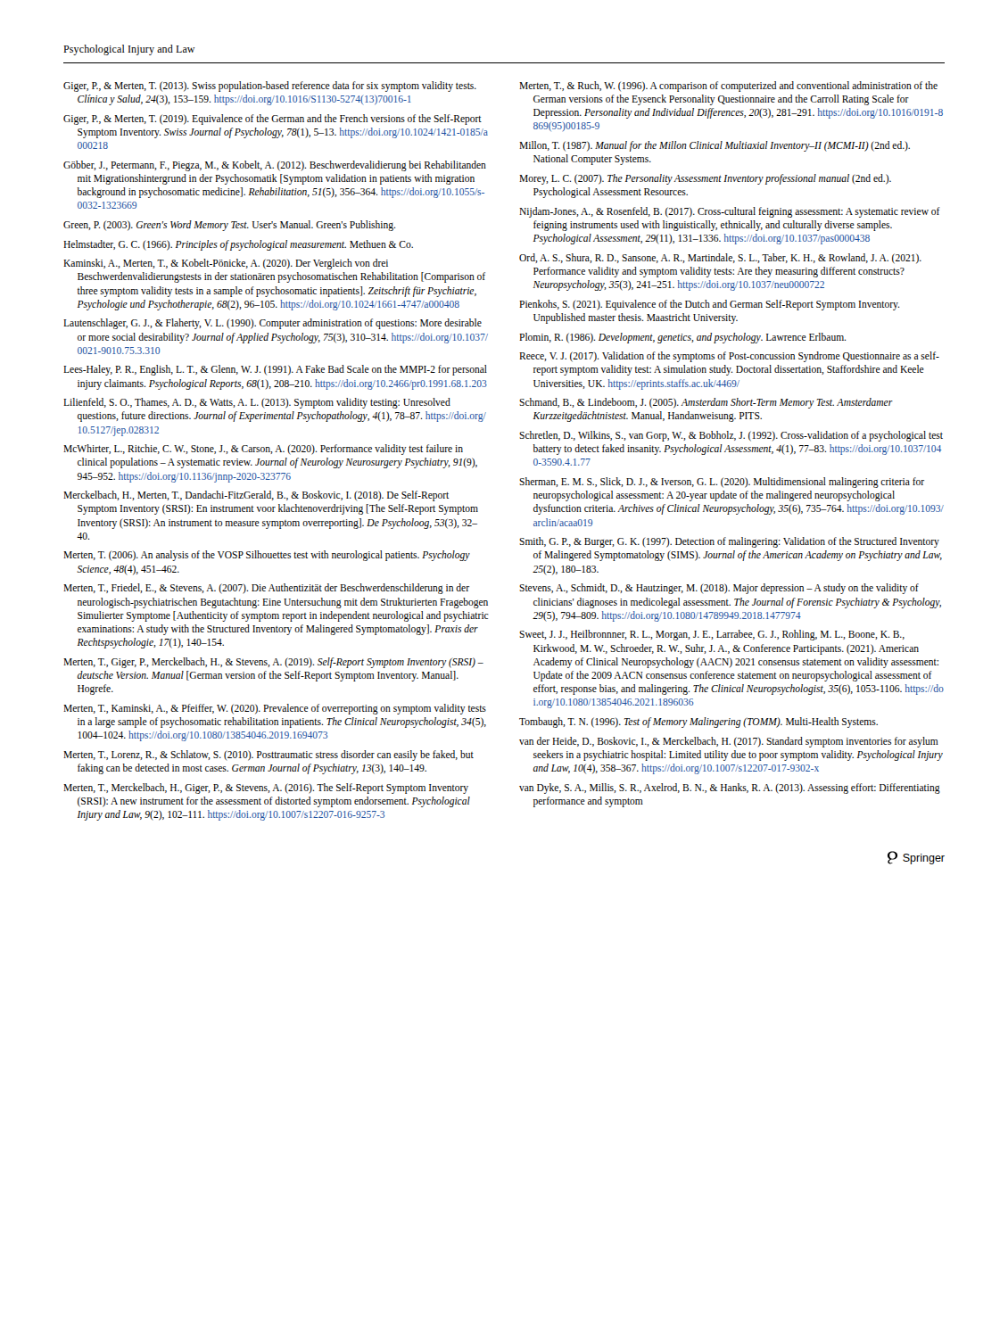Psychological Injury and Law
Giger, P., & Merten, T. (2013). Swiss population-based reference data for six symptom validity tests. Clínica y Salud, 24(3), 153–159. https://doi.org/10.1016/S1130-5274(13)70016-1
Giger, P., & Merten, T. (2019). Equivalence of the German and the French versions of the Self-Report Symptom Inventory. Swiss Journal of Psychology, 78(1), 5–13. https://doi.org/10.1024/1421-0185/a000218
Göbber, J., Petermann, F., Piegza, M., & Kobelt, A. (2012). Beschwerdevalidierung bei Rehabilitanden mit Migrationshintergrund in der Psychosomatik [Symptom validation in patients with migration background in psychosomatic medicine]. Rehabilitation, 51(5), 356–364. https://doi.org/10.1055/s-0032-1323669
Green, P. (2003). Green's Word Memory Test. User's Manual. Green's Publishing.
Helmstadter, G. C. (1966). Principles of psychological measurement. Methuen & Co.
Kaminski, A., Merten, T., & Kobelt-Pönicke, A. (2020). Der Vergleich von drei Beschwerdenvalidierungstests in der stationären psychosomatischen Rehabilitation [Comparison of three symptom validity tests in a sample of psychosomatic inpatients]. Zeitschrift für Psychiatrie, Psychologie und Psychotherapie, 68(2), 96–105. https://doi.org/10.1024/1661-4747/a000408
Lautenschlager, G. J., & Flaherty, V. L. (1990). Computer administration of questions: More desirable or more social desirability? Journal of Applied Psychology, 75(3), 310–314. https://doi.org/10.1037/0021-9010.75.3.310
Lees-Haley, P. R., English, L. T., & Glenn, W. J. (1991). A Fake Bad Scale on the MMPI-2 for personal injury claimants. Psychological Reports, 68(1), 208–210. https://doi.org/10.2466/pr0.1991.68.1.203
Lilienfeld, S. O., Thames, A. D., & Watts, A. L. (2013). Symptom validity testing: Unresolved questions, future directions. Journal of Experimental Psychopathology, 4(1), 78–87. https://doi.org/10.5127/jep.028312
McWhirter, L., Ritchie, C. W., Stone, J., & Carson, A. (2020). Performance validity test failure in clinical populations – A systematic review. Journal of Neurology Neurosurgery Psychiatry, 91(9), 945–952. https://doi.org/10.1136/jnnp-2020-323776
Merckelbach, H., Merten, T., Dandachi-FitzGerald, B., & Boskovic, I. (2018). De Self-Report Symptom Inventory (SRSI): En instrument voor klachtenoverdrijving [The Self-Report Symptom Inventory (SRSI): An instrument to measure symptom overreporting]. De Psycholoog, 53(3), 32–40.
Merten, T. (2006). An analysis of the VOSP Silhouettes test with neurological patients. Psychology Science, 48(4), 451–462.
Merten, T., Friedel, E., & Stevens, A. (2007). Die Authentizität der Beschwerdenschilderung in der neurologisch-psychiatrischen Begutachtung: Eine Untersuchung mit dem Strukturierten Fragebogen Simulierter Symptome [Authenticity of symptom report in independent neurological and psychiatric examinations: A study with the Structured Inventory of Malingered Symptomatology]. Praxis der Rechtspsychologie, 17(1), 140–154.
Merten, T., Giger, P., Merckelbach, H., & Stevens, A. (2019). Self-Report Symptom Inventory (SRSI) – deutsche Version. Manual [German version of the Self-Report Symptom Inventory. Manual]. Hogrefe.
Merten, T., Kaminski, A., & Pfeiffer, W. (2020). Prevalence of overreporting on symptom validity tests in a large sample of psychosomatic rehabilitation inpatients. The Clinical Neuropsychologist, 34(5), 1004–1024. https://doi.org/10.1080/13854046.2019.1694073
Merten, T., Lorenz, R., & Schlatow, S. (2010). Posttraumatic stress disorder can easily be faked, but faking can be detected in most cases. German Journal of Psychiatry, 13(3), 140–149.
Merten, T., Merckelbach, H., Giger, P., & Stevens, A. (2016). The Self-Report Symptom Inventory (SRSI): A new instrument for the assessment of distorted symptom endorsement. Psychological Injury and Law, 9(2), 102–111. https://doi.org/10.1007/s12207-016-9257-3
Merten, T., & Ruch, W. (1996). A comparison of computerized and conventional administration of the German versions of the Eysenck Personality Questionnaire and the Carroll Rating Scale for Depression. Personality and Individual Differences, 20(3), 281–291. https://doi.org/10.1016/0191-8869(95)00185-9
Millon, T. (1987). Manual for the Millon Clinical Multiaxial Inventory–II (MCMI-II) (2nd ed.). National Computer Systems.
Morey, L. C. (2007). The Personality Assessment Inventory professional manual (2nd ed.). Psychological Assessment Resources.
Nijdam-Jones, A., & Rosenfeld, B. (2017). Cross-cultural feigning assessment: A systematic review of feigning instruments used with linguistically, ethnically, and culturally diverse samples. Psychological Assessment, 29(11), 131–1336. https://doi.org/10.1037/pas0000438
Ord, A. S., Shura, R. D., Sansone, A. R., Martindale, S. L., Taber, K. H., & Rowland, J. A. (2021). Performance validity and symptom validity tests: Are they measuring different constructs? Neuropsychology, 35(3), 241–251. https://doi.org/10.1037/neu0000722
Pienkohs, S. (2021). Equivalence of the Dutch and German Self-Report Symptom Inventory. Unpublished master thesis. Maastricht University.
Plomin, R. (1986). Development, genetics, and psychology. Lawrence Erlbaum.
Reece, V. J. (2017). Validation of the symptoms of Post-concussion Syndrome Questionnaire as a self-report symptom validity test: A simulation study. Doctoral dissertation, Staffordshire and Keele Universities, UK. https://eprints.staffs.ac.uk/4469/
Schmand, B., & Lindeboom, J. (2005). Amsterdam Short-Term Memory Test. Amsterdamer Kurzzeitgedächtnistest. Manual, Handanweisung. PITS.
Schretlen, D., Wilkins, S., van Gorp, W., & Bobholz, J. (1992). Cross-validation of a psychological test battery to detect faked insanity. Psychological Assessment, 4(1), 77–83. https://doi.org/10.1037/1040-3590.4.1.77
Sherman, E. M. S., Slick, D. J., & Iverson, G. L. (2020). Multidimensional malingering criteria for neuropsychological assessment: A 20-year update of the malingered neuropsychological dysfunction criteria. Archives of Clinical Neuropsychology, 35(6), 735–764. https://doi.org/10.1093/arclin/acaa019
Smith, G. P., & Burger, G. K. (1997). Detection of malingering: Validation of the Structured Inventory of Malingered Symptomatology (SIMS). Journal of the American Academy on Psychiatry and Law, 25(2), 180–183.
Stevens, A., Schmidt, D., & Hautzinger, M. (2018). Major depression – A study on the validity of clinicians' diagnoses in medicolegal assessment. The Journal of Forensic Psychiatry & Psychology, 29(5), 794–809. https://doi.org/10.1080/14789949.2018.1477974
Sweet, J. J., Heilbronnner, R. L., Morgan, J. E., Larrabee, G. J., Rohling, M. L., Boone, K. B., Kirkwood, M. W., Schroeder, R. W., Suhr, J. A., & Conference Participants. (2021). American Academy of Clinical Neuropsychology (AACN) 2021 consensus statement on validity assessment: Update of the 2009 AACN consensus conference statement on neuropsychological assessment of effort, response bias, and malingering. The Clinical Neuropsychologist, 35(6), 1053-1106. https://doi.org/10.1080/13854046.2021.1896036
Tombaugh, T. N. (1996). Test of Memory Malingering (TOMM). Multi-Health Systems.
van der Heide, D., Boskovic, I., & Merckelbach, H. (2017). Standard symptom inventories for asylum seekers in a psychiatric hospital: Limited utility due to poor symptom validity. Psychological Injury and Law, 10(4), 358–367. https://doi.org/10.1007/s12207-017-9302-x
van Dyke, S. A., Millis, S. R., Axelrod, B. N., & Hanks, R. A. (2013). Assessing effort: Differentiating performance and symptom
Springer